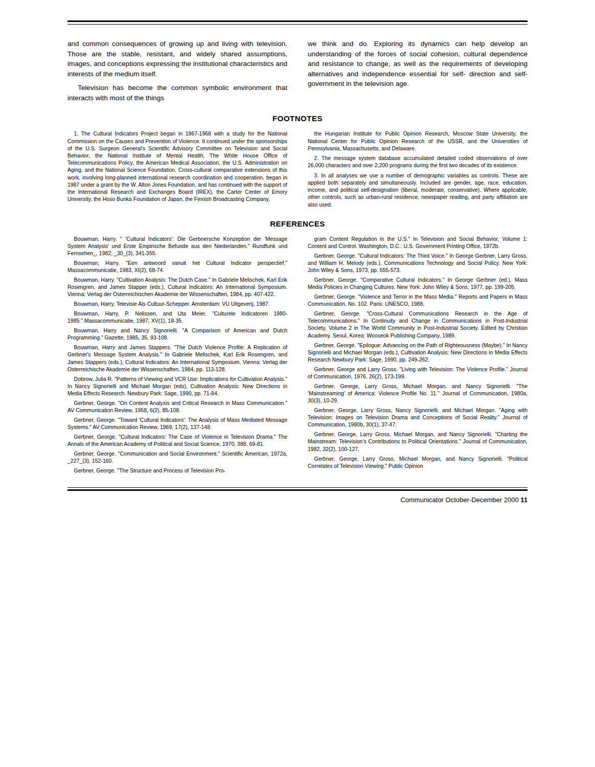and common consequences of growing up and living with television. Those are the stable, resistant, and widely shared assumptions, images, and conceptions expressing the institutional characteristics and interests of the medium itself.
Television has become the common symbolic environment that interacts with most of the things
we think and do. Exploring its dynamics can help develop an understanding of the forces of social cohesion, cultural dependence and resistance to change, as well as the requirements of developing alternatives and independence essential for self- direction and self-government in the television age.
FOOTNOTES
1. The Cultural Indicators Project began in 1967-1968 with a study for the National Commission on the Causes and Prevention of Violence. It continued under the sponsorships of the U.S. Surgeon General's Scientific Advisory Committee on Television and Social Behavior, the National Institute of Mental Health, The White House Office of Telecommunications Policy, the American Medical Association, the U.S. Administration on Aging, and the National Science Foundation. Cross-cultural comparative extensions of this work, involving long-planned international research coordination and cooperation, began in 1987 under a grant by the W. Alton Jones Foundation, and has continued with the support of the International Research and Exchanges Board (IREX), the Carter Center of Emory University, the Hoso Bunka Foundation of Japan, the Finnish Broadcasting Company,
the Hungarian Institute for Public Opinion Research, Moscow State University, the National Center for Public Opinion Research of the USSR, and the Universities of Pennsylvania, Massachusetts, and Delaware.
2. The message system database accumulated detailed coded observations of over 26,000 characters and over 2,200 programs during the first two decades of its existence.
3. In all analyses we use a number of demographic variables as controls. These are applied both separately and simultaneously. Included are gender, age, race, education, income, and political self-designation (liberal, moderate, conservative). Where applicable, other controls, such as urban-rural residence, newspaper reading, and party affiliation are also used.
REFERENCES
Bouwman, Harry. " 'Cultural Indicators': Die Gerbnersche Konzeption der 'Message System Analysis' und Erste Empirische Befunde aus den Niederlanden." Rundfunk und Fernsehen_, 1982, _30_(3), 341-355.
Bouwman, Harry. "Een antwoord vanuit het Cultural Indicator perspectief." Massacommunicatie, 1983, XI(2), 68-74.
Bouwman, Harry. "Cultivation Analysis: The Dutch Case." In Gabriele Melischek, Karl Erik Rosengren, and James Stapper (eds.), Cultural Indicators: An International Symposium. Vienna: Verlag der Osterreichischen Akademie der Wissenschaften, 1984, pp. 407-422.
Bouwman, Harry. Televisie Als Cultuur-Schepper. Amsterdam: VU Uitgeverij, 1987.
Bouwman, Harry, P. Nelissen, and Uta Meier. "Culturele Indicatoren 1980-1985.".Massacommunicatie, 1987, XV(1), 18-35.
Bouwman, Harry and Nancy Signorielli. "A Comparison of American and Dutch Programming." Gazette, 1985, 35, 93-108.
Bouwman, Harry and James Stappers. "The Dutch Violence Profile: A Replication of Gerbner's Message System Analysis." In Gabriele Melischek, Karl Erik Rosengren, and James Stappers (eds.), Cultural Indicators: An International Symposium. Vienna: Verlag der Osterreichische Akademie der Wissenschaften, 1984, pp. 113-128.
Dobrow, Julia R. "Patterns of Viewing and VCR Use: Implications for Cultivation Analysis." In Nancy Signorielli and Michael Morgan (eds), Cultivation Analysis: New Directions in Media Effects Research. Newbury Park: Sage, 1990, pp. 71-84.
Gerbner, George. "On Content Analysis and Critical Research in Mass Communication." AV Communication Review, 1958, 6(2), 85-108.
Gerbner, George. "Toward 'Cultural Indicators': The Analysis of Mass Mediated Message Systems." AV Communication Review, 1969, 17(2), 137-148.
Gerbner, George. "Cultural Indicators: The Case of Violence in Television Drama." The Annals of the American Academy of Political and Social Science, 1970, 388, 69-81.
Gerbner, George. "Communication and Social Environment." Scientific American, 1972a, _227_(3), 152-160.
Gerbner, George. "The Structure and Process of Television Pro-
gram Content Regulation in the U.S." In Television and Social Behavior, Volume 1: Content and Control. Washington, D.C.: U.S. Government Printing Office, 1972b.
Gerbner, George. "Cultural Indicators: The Third Voice." In George Gerbner, Larry Gross, and William H. Melody (eds.), Communications Technology and Social Policy. New York: John Wiley & Sons, 1973, pp. 555-573.
Gerbner, George. "Comparative Cultural Indicators." In George Gerbner (ed.), Mass Media Policies in Changing Cultures. New York: John Wiley & Sons, 1977, pp. 199-205.
Gerbner, George. "Violence and Terror in the Mass Media." Reports and Papers in Mass Communication, No. 102. Paris: UNESCO, 1988.
Gerbner, George. "Cross-Cultural Communications Research in the Age of Telecommunications." In Continuity and Change in Communications in Post-Industrial Society, Volume 2 in The World Community in Post-Industrial Society. Edited by Christian Academy. Seoul, Korea: Wooseok Publishing Company, 1989.
Gerbner, George. "Epilogue: Advancing on the Path of Righteousness (Maybe)." In Nancy Signorielli and Michael Morgan (eds.), Cultivation Analysis: New Directions in Media Effects Research Newbury Park: Sage, 1990, pp. 249-262.
Gerbner, George and Larry Gross. "Living with Television: The Violence Profile." Journal of Communication, 1976, 26(2), 173-199.
Gerbner, George, Larry Gross, Michael Morgan, and Nancy Signorielli. "The 'Mainstreaming' of America: Violence Profile No. 11." Journal of Communication, 1980a, 30(3), 10-29.
Gerbner, George, Larry Gross, Nancy Signorielli, and Michael Morgan. "Aging with Television: Images on Television Drama and Conceptions of Social Reality." Journal of Communication, 1980b, 30(1), 37-47.
Gerbner, George, Larry Gross, Michael Morgan, and Nancy Signorielli. "Charting the Mainstream: Television's Contributions to Political Orientations." Journal of Communication, 1982, 32(2), 100-127.
Gerbner, George, Larry Gross, Michael Morgan, and Nancy Signorielli. "Political Correlates of Television Viewing." Public Opinion
Communicator October-December 2000 11